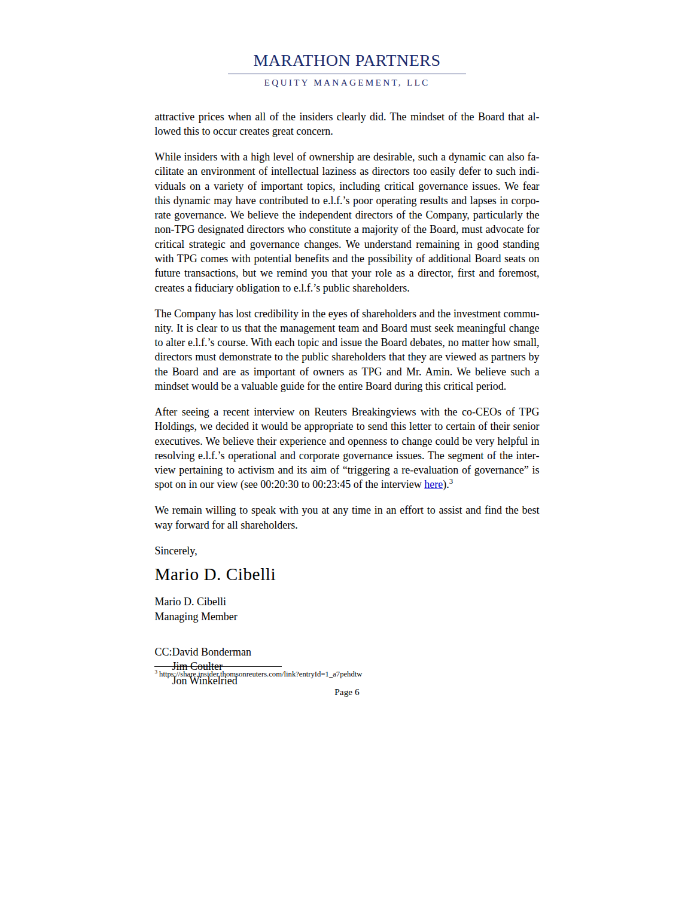Marathon Partners
Equity Management, LLC
attractive prices when all of the insiders clearly did. The mindset of the Board that allowed this to occur creates great concern.
While insiders with a high level of ownership are desirable, such a dynamic can also facilitate an environment of intellectual laziness as directors too easily defer to such individuals on a variety of important topics, including critical governance issues. We fear this dynamic may have contributed to e.l.f.’s poor operating results and lapses in corporate governance. We believe the independent directors of the Company, particularly the non-TPG designated directors who constitute a majority of the Board, must advocate for critical strategic and governance changes. We understand remaining in good standing with TPG comes with potential benefits and the possibility of additional Board seats on future transactions, but we remind you that your role as a director, first and foremost, creates a fiduciary obligation to e.l.f.’s public shareholders.
The Company has lost credibility in the eyes of shareholders and the investment community. It is clear to us that the management team and Board must seek meaningful change to alter e.l.f.’s course. With each topic and issue the Board debates, no matter how small, directors must demonstrate to the public shareholders that they are viewed as partners by the Board and are as important of owners as TPG and Mr. Amin. We believe such a mindset would be a valuable guide for the entire Board during this critical period.
After seeing a recent interview on Reuters Breakingviews with the co-CEOs of TPG Holdings, we decided it would be appropriate to send this letter to certain of their senior executives. We believe their experience and openness to change could be very helpful in resolving e.l.f.’s operational and corporate governance issues. The segment of the interview pertaining to activism and its aim of “triggering a re-evaluation of governance” is spot on in our view (see 00:20:30 to 00:23:45 of the interview here).3
We remain willing to speak with you at any time in an effort to assist and find the best way forward for all shareholders.
Sincerely,
Mario D. Cibelli
Mario D. Cibelli
Managing Member
| CC: | David Bonderman |
| | Jim Coulter |
| | Jon Winkelried |
3 https://share.insider.thomsonreuters.com/link?entryId=1_a7pehdtw
Page 6